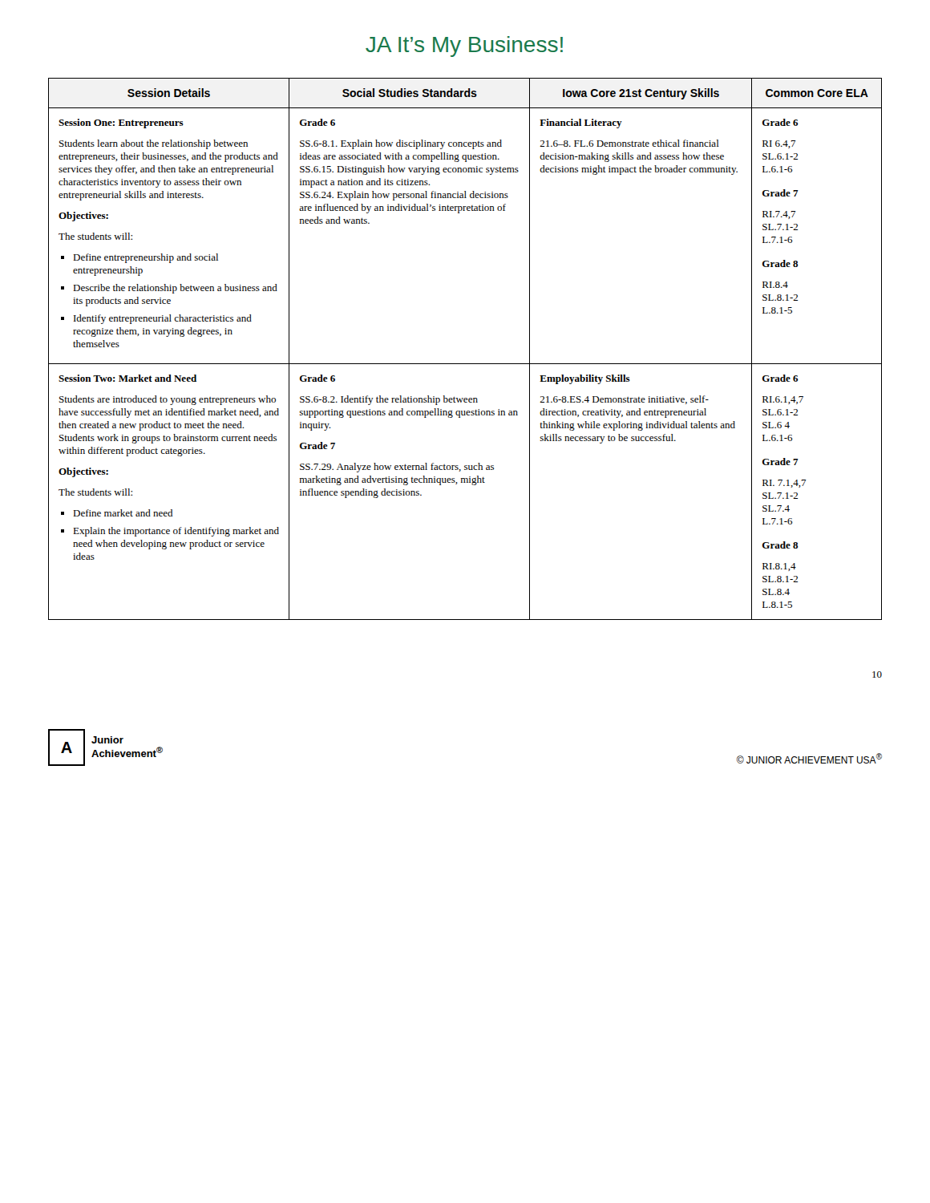JA It’s My Business!
| Session Details | Social Studies Standards | Iowa Core 21st Century Skills | Common Core ELA |
| --- | --- | --- | --- |
| Session One: Entrepreneurs Students learn about the relationship between entrepreneurs, their businesses, and the products and services they offer, and then take an entrepreneurial characteristics inventory to assess their own entrepreneurial skills and interests. Objectives: The students will: Define entrepreneurship and social entrepreneurship Describe the relationship between a business and its products and service Identify entrepreneurial characteristics and recognize them, in varying degrees, in themselves | Grade 6 SS.6-8.1. Explain how disciplinary concepts and ideas are associated with a compelling question. SS.6.15. Distinguish how varying economic systems impact a nation and its citizens. SS.6.24. Explain how personal financial decisions are influenced by an individual’s interpretation of needs and wants. | Financial Literacy 21.6–8. FL.6 Demonstrate ethical financial decision-making skills and assess how these decisions might impact the broader community. | Grade 6 RI 6.4,7 SL.6.1-2 L.6.1-6 Grade 7 RI.7.4,7 SL.7.1-2 L.7.1-6 Grade 8 RI.8.4 SL.8.1-2 L.8.1-5 |
| Session Two: Market and Need Students are introduced to young entrepreneurs who have successfully met an identified market need, and then created a new product to meet the need. Students work in groups to brainstorm current needs within different product categories. Objectives: The students will: Define market and need Explain the importance of identifying market and need when developing new product or service ideas | Grade 6 SS.6-8.2. Identify the relationship between supporting questions and compelling questions in an inquiry. Grade 7 SS.7.29. Analyze how external factors, such as marketing and advertising techniques, might influence spending decisions. | Employability Skills 21.6-8.ES.4 Demonstrate initiative, self-direction, creativity, and entrepreneurial thinking while exploring individual talents and skills necessary to be successful. | Grade 6 RI.6.1,4,7 SL.6.1-2 SL.6 4 L.6.1-6 Grade 7 RI. 7.1,4,7 SL.7.1-2 SL.7.4 L.7.1-6 Grade 8 RI.8.1,4 SL.8.1-2 SL.8.4 L.8.1-5 |
10
A
Junior
Achievement®
© JUNIOR ACHIEVEMENT USA®